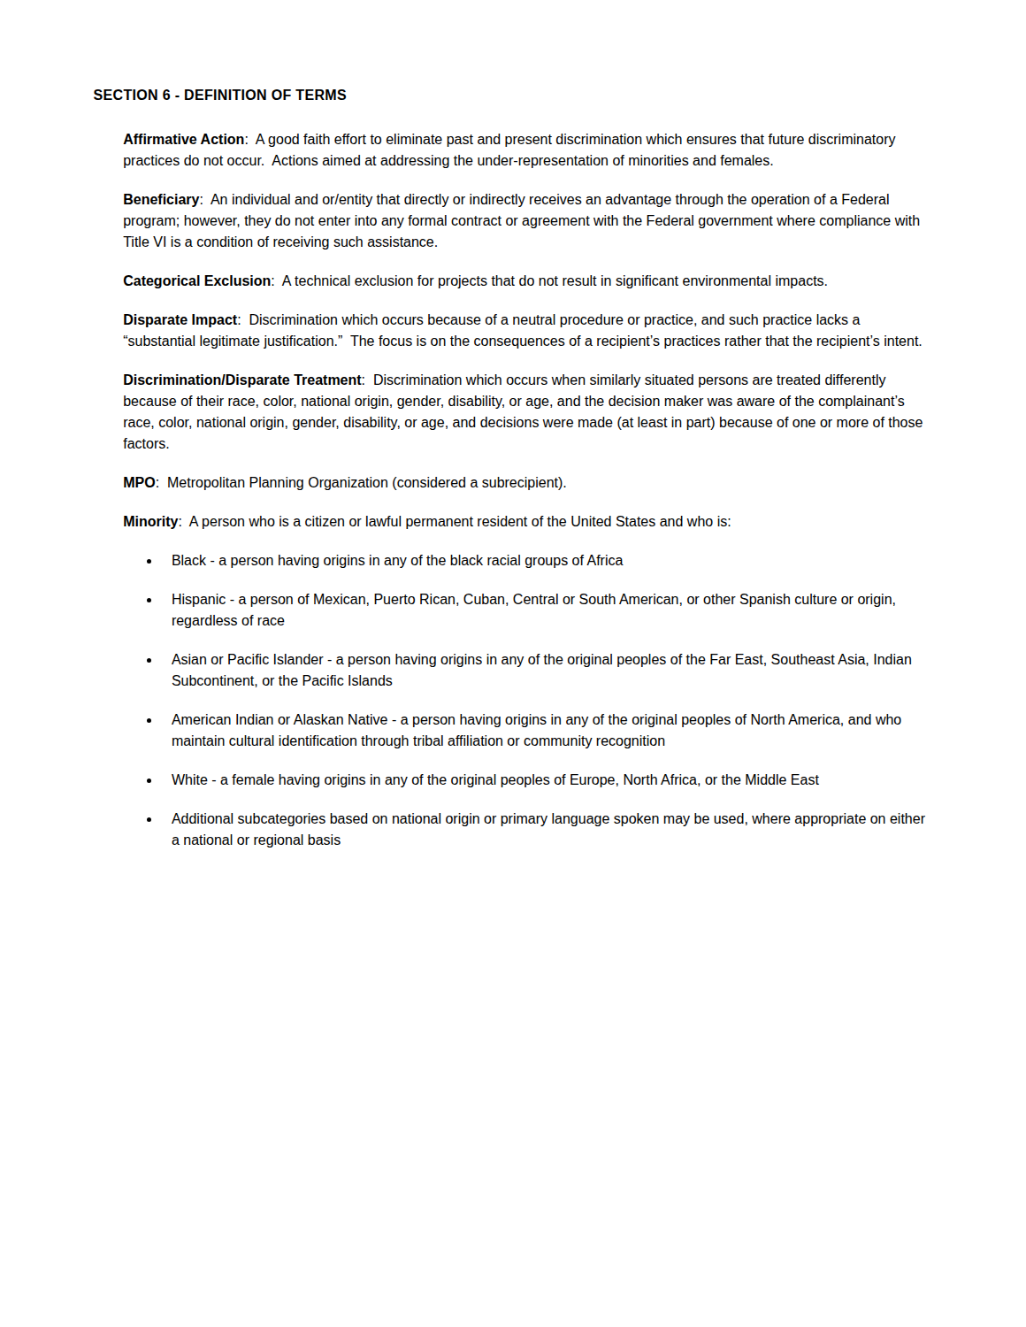SECTION 6 - DEFINITION OF TERMS
Affirmative Action: A good faith effort to eliminate past and present discrimination which ensures that future discriminatory practices do not occur. Actions aimed at addressing the under-representation of minorities and females.
Beneficiary: An individual and or/entity that directly or indirectly receives an advantage through the operation of a Federal program; however, they do not enter into any formal contract or agreement with the Federal government where compliance with Title VI is a condition of receiving such assistance.
Categorical Exclusion: A technical exclusion for projects that do not result in significant environmental impacts.
Disparate Impact: Discrimination which occurs because of a neutral procedure or practice, and such practice lacks a “substantial legitimate justification.” The focus is on the consequences of a recipient’s practices rather that the recipient’s intent.
Discrimination/Disparate Treatment: Discrimination which occurs when similarly situated persons are treated differently because of their race, color, national origin, gender, disability, or age, and the decision maker was aware of the complainant’s race, color, national origin, gender, disability, or age, and decisions were made (at least in part) because of one or more of those factors.
MPO: Metropolitan Planning Organization (considered a subrecipient).
Minority: A person who is a citizen or lawful permanent resident of the United States and who is:
Black - a person having origins in any of the black racial groups of Africa
Hispanic - a person of Mexican, Puerto Rican, Cuban, Central or South American, or other Spanish culture or origin, regardless of race
Asian or Pacific Islander - a person having origins in any of the original peoples of the Far East, Southeast Asia, Indian Subcontinent, or the Pacific Islands
American Indian or Alaskan Native - a person having origins in any of the original peoples of North America, and who maintain cultural identification through tribal affiliation or community recognition
White - a female having origins in any of the original peoples of Europe, North Africa, or the Middle East
Additional subcategories based on national origin or primary language spoken may be used, where appropriate on either a national or regional basis